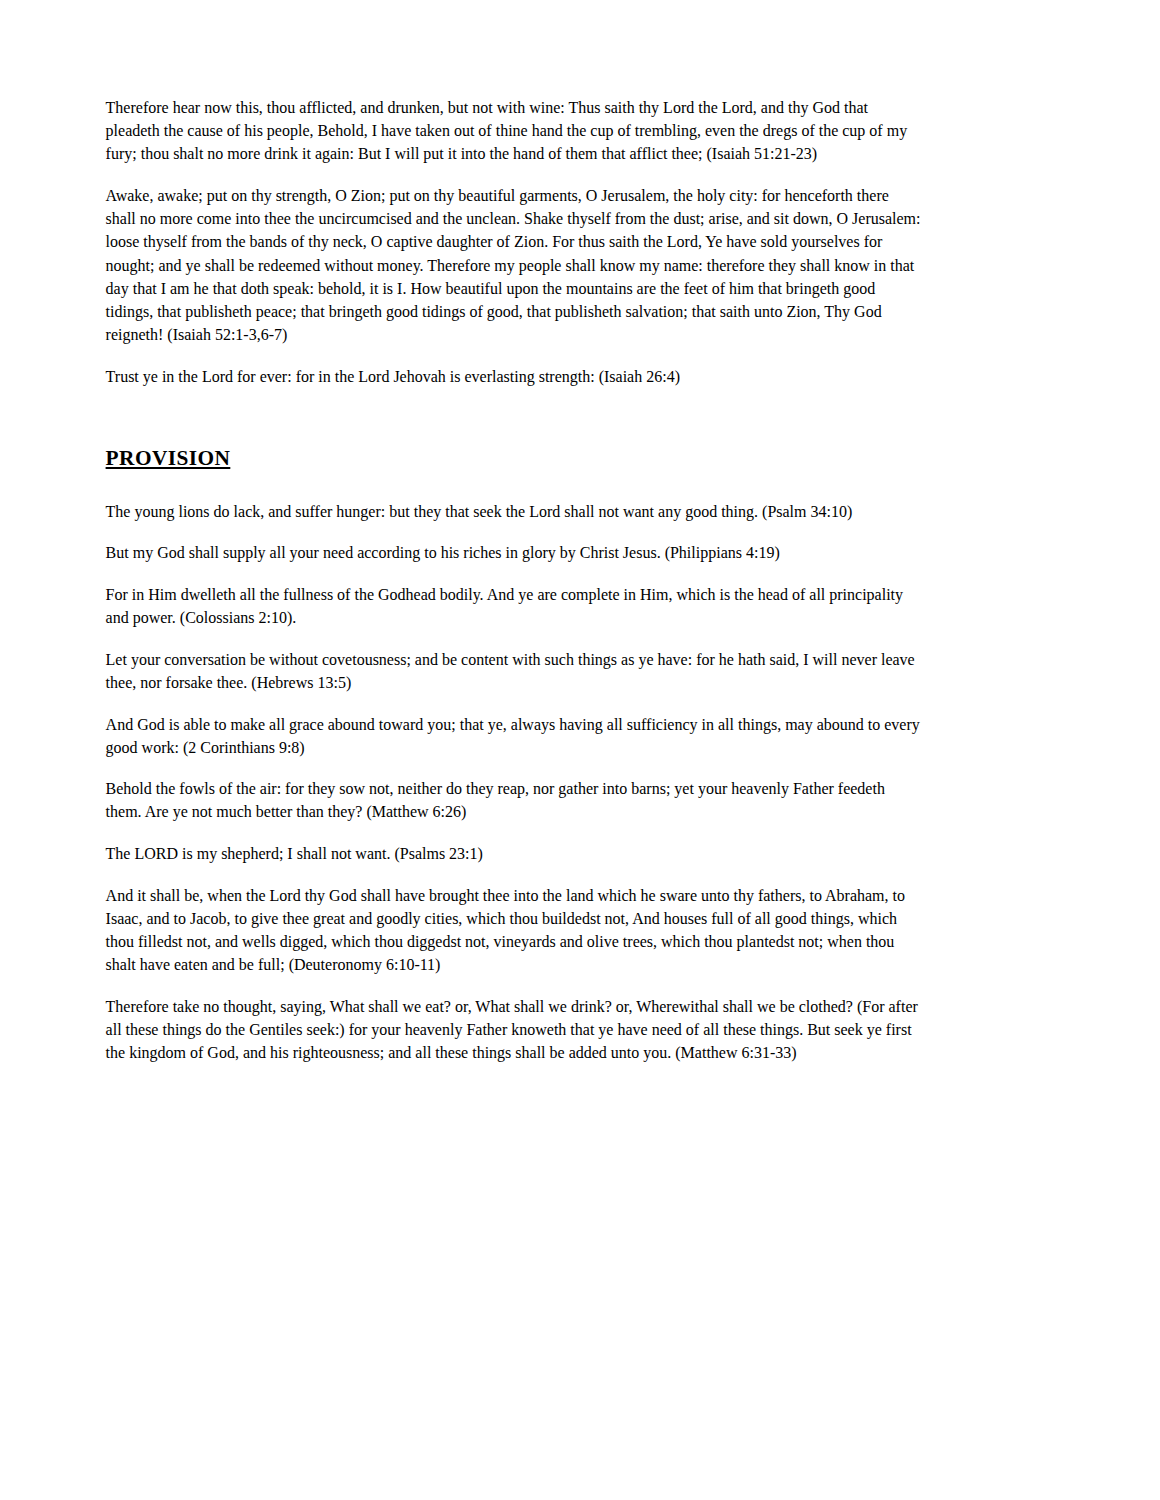Therefore hear now this, thou afflicted, and drunken, but not with wine: Thus saith thy Lord the Lord, and thy God that pleadeth the cause of his people, Behold, I have taken out of thine hand the cup of trembling, even the dregs of the cup of my fury; thou shalt no more drink it again: But I will put it into the hand of them that afflict thee; (Isaiah 51:21-23)
Awake, awake; put on thy strength, O Zion; put on thy beautiful garments, O Jerusalem, the holy city: for henceforth there shall no more come into thee the uncircumcised and the unclean. Shake thyself from the dust; arise, and sit down, O Jerusalem: loose thyself from the bands of thy neck, O captive daughter of Zion. For thus saith the Lord, Ye have sold yourselves for nought; and ye shall be redeemed without money. Therefore my people shall know my name: therefore they shall know in that day that I am he that doth speak: behold, it is I. How beautiful upon the mountains are the feet of him that bringeth good tidings, that publisheth peace; that bringeth good tidings of good, that publisheth salvation; that saith unto Zion, Thy God reigneth! (Isaiah 52:1-3,6-7)
Trust ye in the Lord for ever: for in the Lord Jehovah is everlasting strength: (Isaiah 26:4)
PROVISION
The young lions do lack, and suffer hunger: but they that seek the Lord shall not want any good thing. (Psalm 34:10)
But my God shall supply all your need according to his riches in glory by Christ Jesus. (Philippians 4:19)
For in Him dwelleth all the fullness of the Godhead bodily. And ye are complete in Him, which is the head of all principality and power. (Colossians 2:10).
Let your conversation be without covetousness; and be content with such things as ye have: for he hath said, I will never leave thee, nor forsake thee. (Hebrews 13:5)
And God is able to make all grace abound toward you; that ye, always having all sufficiency in all things, may abound to every good work: (2 Corinthians 9:8)
Behold the fowls of the air: for they sow not, neither do they reap, nor gather into barns; yet your heavenly Father feedeth them. Are ye not much better than they? (Matthew 6:26)
The LORD is my shepherd; I shall not want. (Psalms 23:1)
And it shall be, when the Lord thy God shall have brought thee into the land which he sware unto thy fathers, to Abraham, to Isaac, and to Jacob, to give thee great and goodly cities, which thou buildedst not, And houses full of all good things, which thou filledst not, and wells digged, which thou diggedst not, vineyards and olive trees, which thou plantedst not; when thou shalt have eaten and be full; (Deuteronomy 6:10-11)
Therefore take no thought, saying, What shall we eat? or, What shall we drink? or, Wherewithal shall we be clothed? (For after all these things do the Gentiles seek:) for your heavenly Father knoweth that ye have need of all these things. But seek ye first the kingdom of God, and his righteousness; and all these things shall be added unto you. (Matthew 6:31-33)